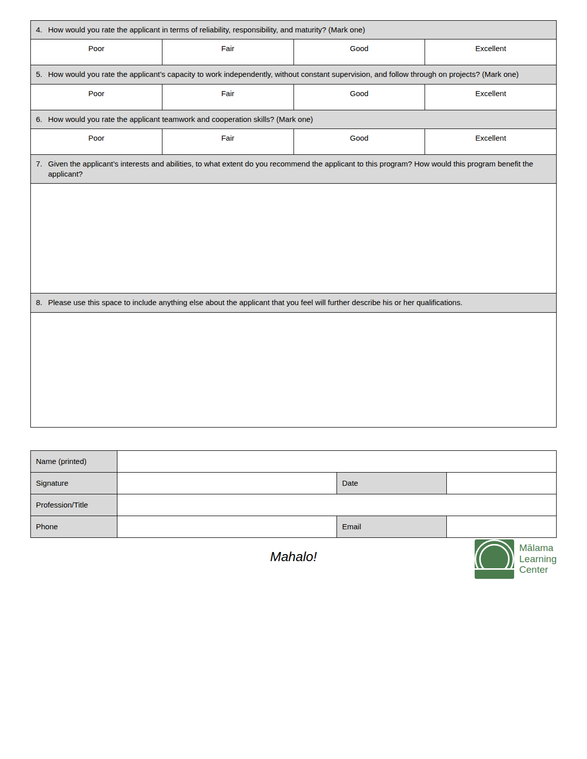| 4. How would you rate the applicant in terms of reliability, responsibility, and maturity? (Mark one) |
| Poor | Fair | Good | Excellent |
| 5. How would you rate the applicant’s capacity to work independently, without constant supervision, and follow through on projects? (Mark one) |
| Poor | Fair | Good | Excellent |
| 6. How would you rate the applicant teamwork and cooperation skills? (Mark one) |
| Poor | Fair | Good | Excellent |
| 7. Given the applicant’s interests and abilities, to what extent do you recommend the applicant to this program? How would this program benefit the applicant? |
| 8. Please use this space to include anything else about the applicant that you feel will further describe his or her qualifications. |
| Name (printed) | |
| Signature | | Date | |
| Profession/Title | |
| Phone | | Email | |
Mahalo!
Mālama Learning Center